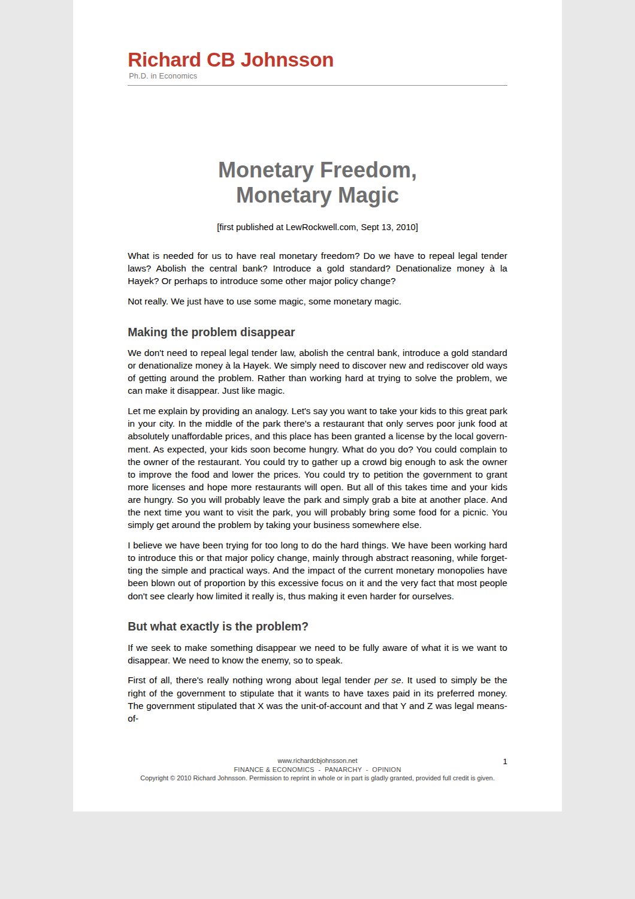Richard CB Johnsson
Ph.D. in Economics
Monetary Freedom,
Monetary Magic
[first published at LewRockwell.com, Sept 13, 2010]
What is needed for us to have real monetary freedom? Do we have to repeal legal tender laws? Abolish the central bank? Introduce a gold standard? Denationalize money à la Hayek? Or perhaps to introduce some other major policy change?
Not really. We just have to use some magic, some monetary magic.
Making the problem disappear
We don't need to repeal legal tender law, abolish the central bank, introduce a gold standard or denationalize money à la Hayek. We simply need to discover new and rediscover old ways of getting around the problem. Rather than working hard at trying to solve the problem, we can make it disappear. Just like magic.
Let me explain by providing an analogy. Let's say you want to take your kids to this great park in your city. In the middle of the park there's a restaurant that only serves poor junk food at absolutely unaffordable prices, and this place has been granted a license by the local government. As expected, your kids soon become hungry. What do you do? You could complain to the owner of the restaurant. You could try to gather up a crowd big enough to ask the owner to improve the food and lower the prices. You could try to petition the government to grant more licenses and hope more restaurants will open. But all of this takes time and your kids are hungry. So you will probably leave the park and simply grab a bite at another place. And the next time you want to visit the park, you will probably bring some food for a picnic. You simply get around the problem by taking your business somewhere else.
I believe we have been trying for too long to do the hard things. We have been working hard to introduce this or that major policy change, mainly through abstract reasoning, while forgetting the simple and practical ways. And the impact of the current monetary monopolies have been blown out of proportion by this excessive focus on it and the very fact that most people don't see clearly how limited it really is, thus making it even harder for ourselves.
But what exactly is the problem?
If we seek to make something disappear we need to be fully aware of what it is we want to disappear. We need to know the enemy, so to speak.
First of all, there's really nothing wrong about legal tender per se. It used to simply be the right of the government to stipulate that it wants to have taxes paid in its preferred money. The government stipulated that X was the unit-of-account and that Y and Z was legal means-of-
1
www.richardcbjohnsson.net
FINANCE & ECONOMICS - PANARCHY - OPINION
Copyright © 2010 Richard Johnsson. Permission to reprint in whole or in part is gladly granted, provided full credit is given.